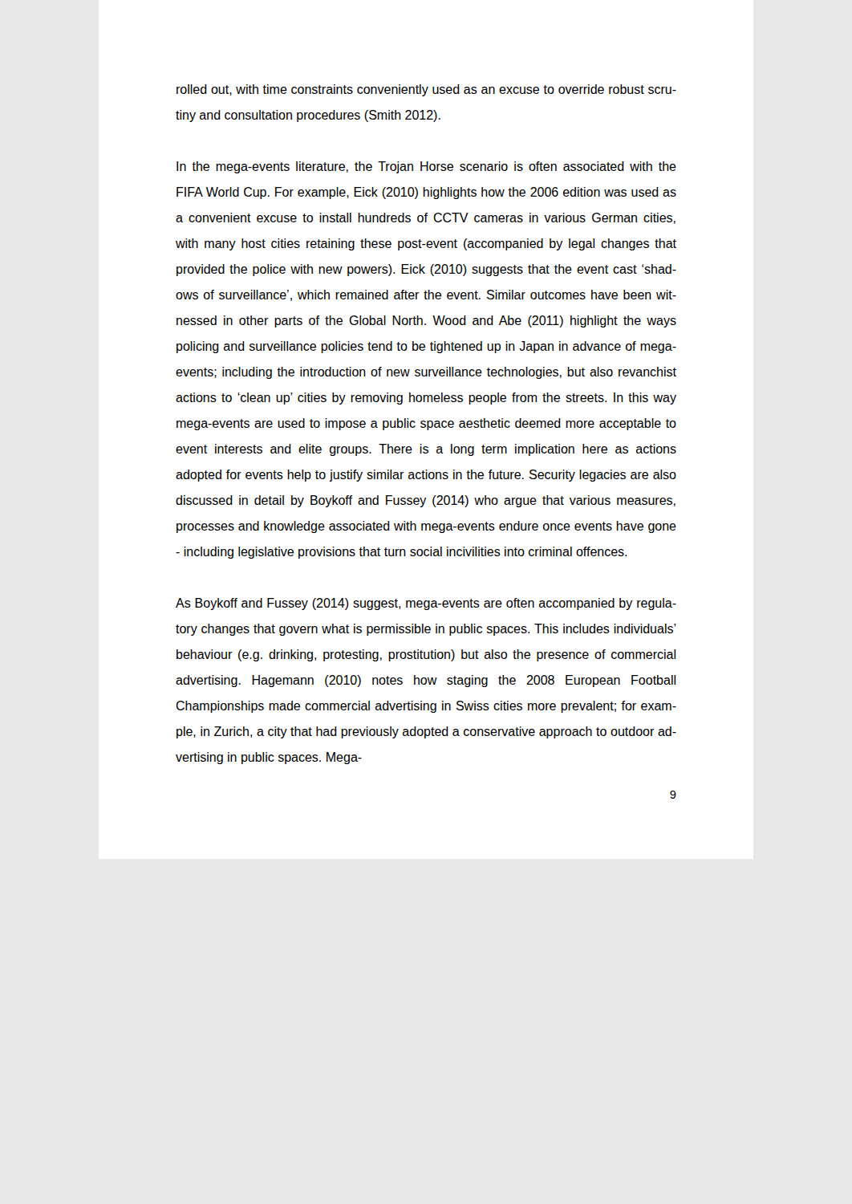rolled out, with time constraints conveniently used as an excuse to override robust scrutiny and consultation procedures (Smith 2012).
In the mega-events literature, the Trojan Horse scenario is often associated with the FIFA World Cup. For example, Eick (2010) highlights how the 2006 edition was used as a convenient excuse to install hundreds of CCTV cameras in various German cities, with many host cities retaining these post-event (accompanied by legal changes that provided the police with new powers). Eick (2010) suggests that the event cast ‘shadows of surveillance’, which remained after the event. Similar outcomes have been witnessed in other parts of the Global North. Wood and Abe (2011) highlight the ways policing and surveillance policies tend to be tightened up in Japan in advance of mega-events; including the introduction of new surveillance technologies, but also revanchist actions to ‘clean up’ cities by removing homeless people from the streets. In this way mega-events are used to impose a public space aesthetic deemed more acceptable to event interests and elite groups. There is a long term implication here as actions adopted for events help to justify similar actions in the future. Security legacies are also discussed in detail by Boykoff and Fussey (2014) who argue that various measures, processes and knowledge associated with mega-events endure once events have gone - including legislative provisions that turn social incivilities into criminal offences.
As Boykoff and Fussey (2014) suggest, mega-events are often accompanied by regulatory changes that govern what is permissible in public spaces. This includes individuals’ behaviour (e.g. drinking, protesting, prostitution) but also the presence of commercial advertising. Hagemann (2010) notes how staging the 2008 European Football Championships made commercial advertising in Swiss cities more prevalent; for example, in Zurich, a city that had previously adopted a conservative approach to outdoor advertising in public spaces. Mega-
9